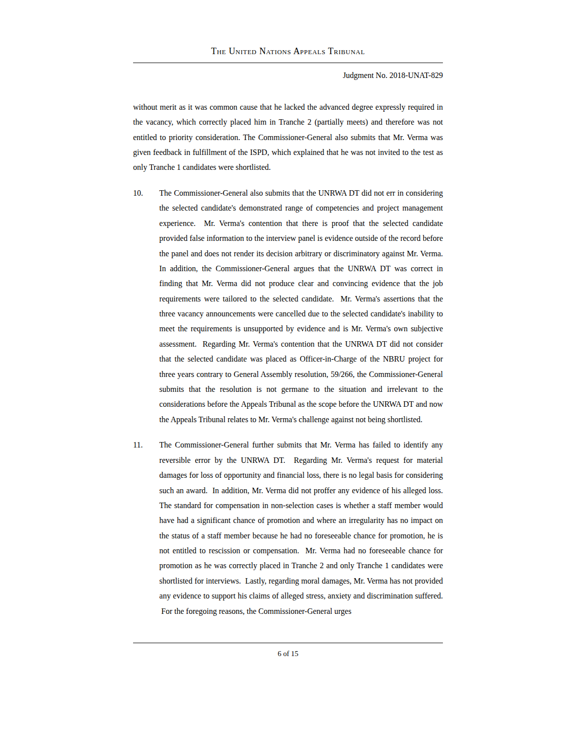The United Nations Appeals Tribunal
Judgment No. 2018-UNAT-829
without merit as it was common cause that he lacked the advanced degree expressly required in the vacancy, which correctly placed him in Tranche 2 (partially meets) and therefore was not entitled to priority consideration. The Commissioner-General also submits that Mr. Verma was given feedback in fulfillment of the ISPD, which explained that he was not invited to the test as only Tranche 1 candidates were shortlisted.
10. The Commissioner-General also submits that the UNRWA DT did not err in considering the selected candidate's demonstrated range of competencies and project management experience. Mr. Verma's contention that there is proof that the selected candidate provided false information to the interview panel is evidence outside of the record before the panel and does not render its decision arbitrary or discriminatory against Mr. Verma. In addition, the Commissioner-General argues that the UNRWA DT was correct in finding that Mr. Verma did not produce clear and convincing evidence that the job requirements were tailored to the selected candidate. Mr. Verma's assertions that the three vacancy announcements were cancelled due to the selected candidate's inability to meet the requirements is unsupported by evidence and is Mr. Verma's own subjective assessment. Regarding Mr. Verma's contention that the UNRWA DT did not consider that the selected candidate was placed as Officer-in-Charge of the NBRU project for three years contrary to General Assembly resolution, 59/266, the Commissioner-General submits that the resolution is not germane to the situation and irrelevant to the considerations before the Appeals Tribunal as the scope before the UNRWA DT and now the Appeals Tribunal relates to Mr. Verma's challenge against not being shortlisted.
11. The Commissioner-General further submits that Mr. Verma has failed to identify any reversible error by the UNRWA DT. Regarding Mr. Verma's request for material damages for loss of opportunity and financial loss, there is no legal basis for considering such an award. In addition, Mr. Verma did not proffer any evidence of his alleged loss. The standard for compensation in non-selection cases is whether a staff member would have had a significant chance of promotion and where an irregularity has no impact on the status of a staff member because he had no foreseeable chance for promotion, he is not entitled to rescission or compensation. Mr. Verma had no foreseeable chance for promotion as he was correctly placed in Tranche 2 and only Tranche 1 candidates were shortlisted for interviews. Lastly, regarding moral damages, Mr. Verma has not provided any evidence to support his claims of alleged stress, anxiety and discrimination suffered. For the foregoing reasons, the Commissioner-General urges
6 of 15